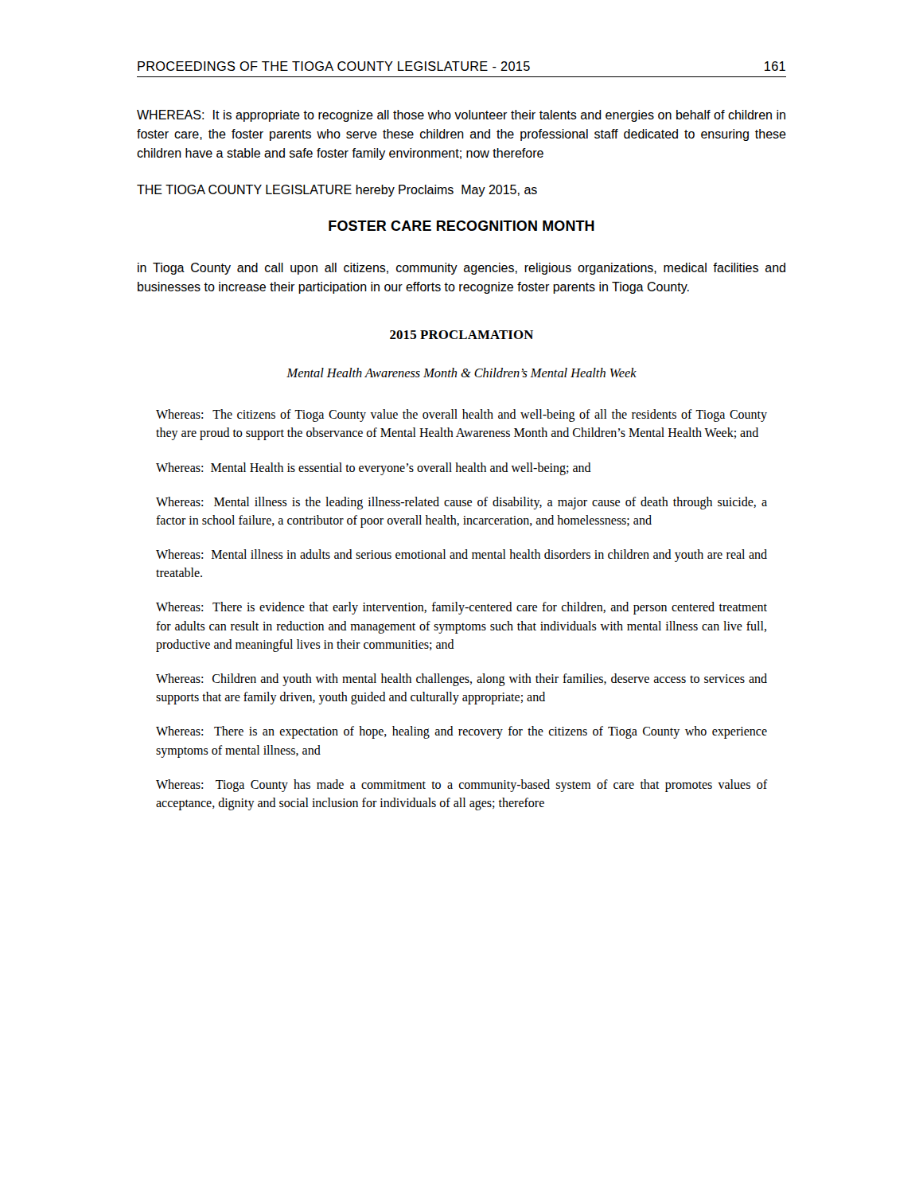Proceedings of the Tioga County Legislature - 2015 161
WHEREAS: It is appropriate to recognize all those who volunteer their talents and energies on behalf of children in foster care, the foster parents who serve these children and the professional staff dedicated to ensuring these children have a stable and safe foster family environment; now therefore
THE TIOGA COUNTY LEGISLATURE hereby Proclaims May 2015, as
Foster Care Recognition Month
in Tioga County and call upon all citizens, community agencies, religious organizations, medical facilities and businesses to increase their participation in our efforts to recognize foster parents in Tioga County.
2015 Proclamation
Mental Health Awareness Month & Children’s Mental Health Week
Whereas: The citizens of Tioga County value the overall health and well-being of all the residents of Tioga County they are proud to support the observance of Mental Health Awareness Month and Children’s Mental Health Week; and
Whereas: Mental Health is essential to everyone’s overall health and well-being; and
Whereas: Mental illness is the leading illness-related cause of disability, a major cause of death through suicide, a factor in school failure, a contributor of poor overall health, incarceration, and homelessness; and
Whereas: Mental illness in adults and serious emotional and mental health disorders in children and youth are real and treatable.
Whereas: There is evidence that early intervention, family-centered care for children, and person centered treatment for adults can result in reduction and management of symptoms such that individuals with mental illness can live full, productive and meaningful lives in their communities; and
Whereas: Children and youth with mental health challenges, along with their families, deserve access to services and supports that are family driven, youth guided and culturally appropriate; and
Whereas: There is an expectation of hope, healing and recovery for the citizens of Tioga County who experience symptoms of mental illness, and
Whereas: Tioga County has made a commitment to a community-based system of care that promotes values of acceptance, dignity and social inclusion for individuals of all ages; therefore